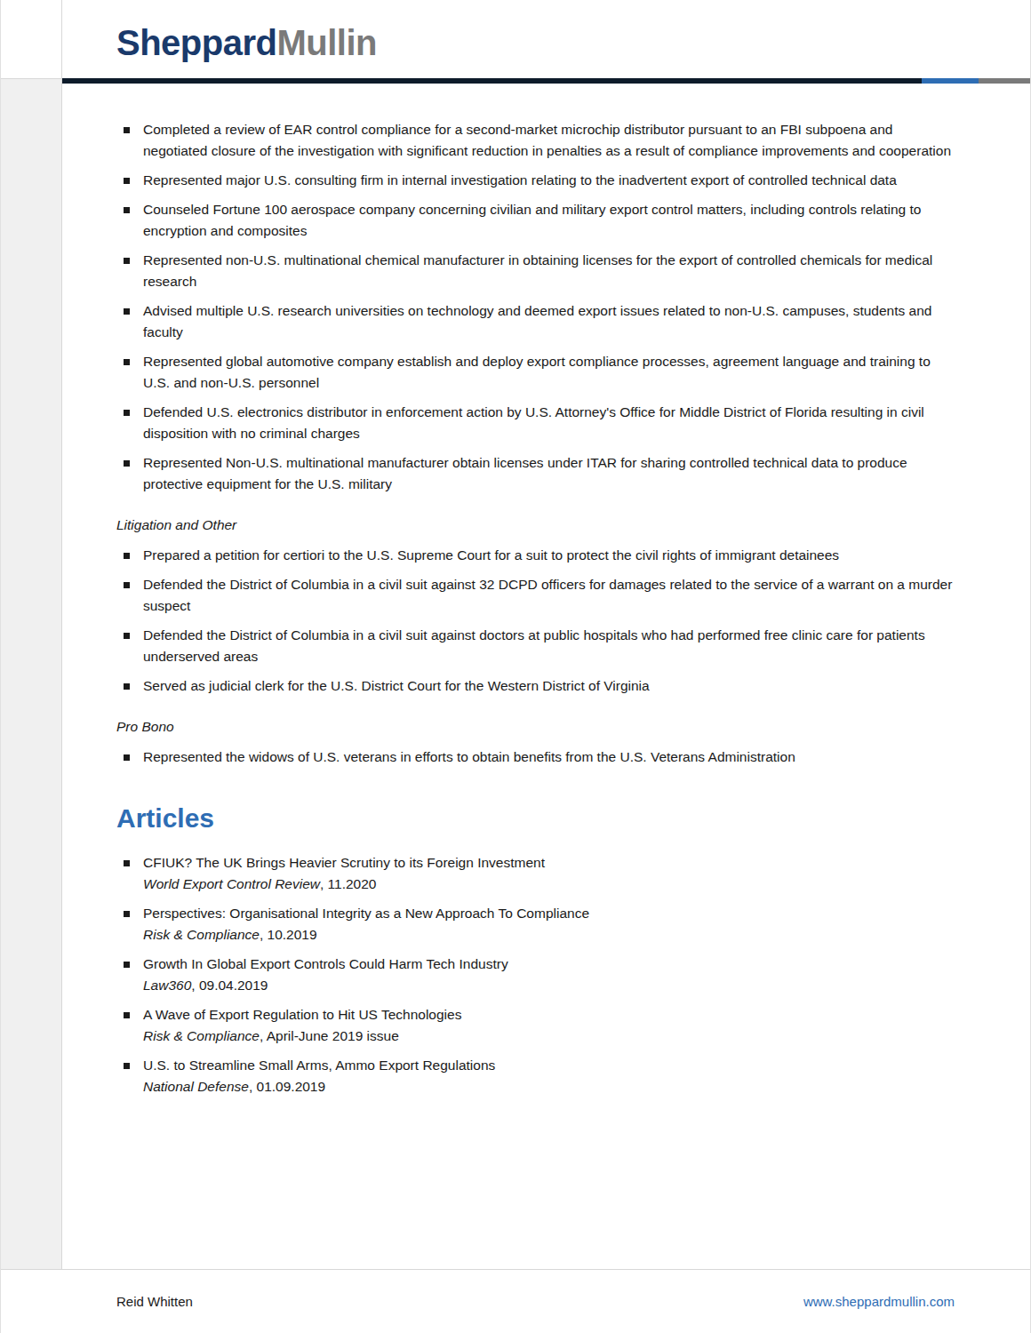Sheppard Mullin
Completed a review of EAR control compliance for a second-market microchip distributor pursuant to an FBI subpoena and negotiated closure of the investigation with significant reduction in penalties as a result of compliance improvements and cooperation
Represented major U.S. consulting firm in internal investigation relating to the inadvertent export of controlled technical data
Counseled Fortune 100 aerospace company concerning civilian and military export control matters, including controls relating to encryption and composites
Represented non-U.S. multinational chemical manufacturer in obtaining licenses for the export of controlled chemicals for medical research
Advised multiple U.S. research universities on technology and deemed export issues related to non-U.S. campuses, students and faculty
Represented global automotive company establish and deploy export compliance processes, agreement language and training to U.S. and non-U.S. personnel
Defended U.S. electronics distributor in enforcement action by U.S. Attorney's Office for Middle District of Florida resulting in civil disposition with no criminal charges
Represented Non-U.S. multinational manufacturer obtain licenses under ITAR for sharing controlled technical data to produce protective equipment for the U.S. military
Litigation and Other
Prepared a petition for certiori to the U.S. Supreme Court for a suit to protect the civil rights of immigrant detainees
Defended the District of Columbia in a civil suit against 32 DCPD officers for damages related to the service of a warrant on a murder suspect
Defended the District of Columbia in a civil suit against doctors at public hospitals who had performed free clinic care for patients underserved areas
Served as judicial clerk for the U.S. District Court for the Western District of Virginia
Pro Bono
Represented the widows of U.S. veterans in efforts to obtain benefits from the U.S. Veterans Administration
Articles
CFIUK? The UK Brings Heavier Scrutiny to its Foreign Investment World Export Control Review, 11.2020
Perspectives: Organisational Integrity as a New Approach To Compliance Risk & Compliance, 10.2019
Growth In Global Export Controls Could Harm Tech Industry Law360, 09.04.2019
A Wave of Export Regulation to Hit US Technologies Risk & Compliance, April-June 2019 issue
U.S. to Streamline Small Arms, Ammo Export Regulations National Defense, 01.09.2019
Reid Whitten
www.sheppardmullin.com